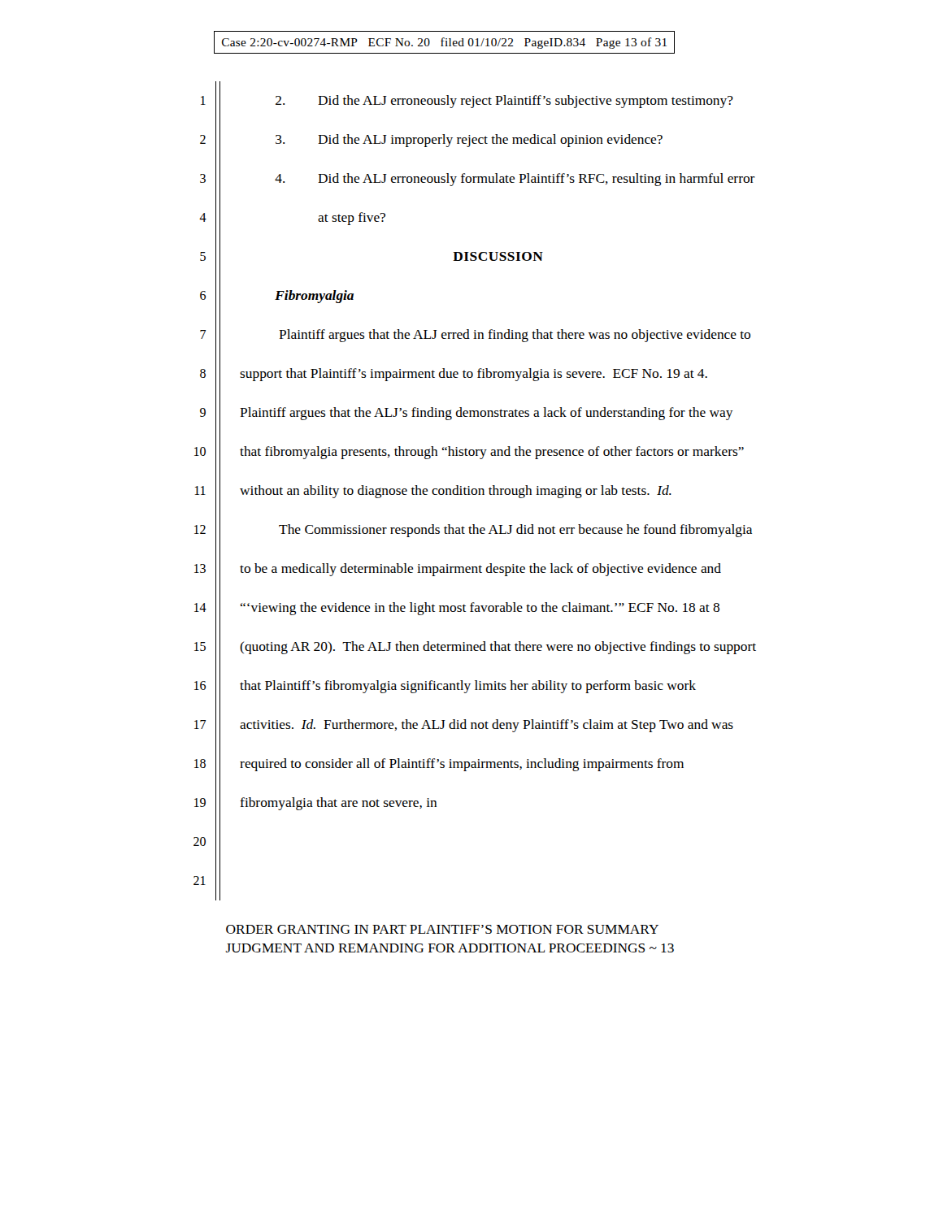Case 2:20-cv-00274-RMP ECF No. 20 filed 01/10/22 PageID.834 Page 13 of 31
1
2
3
4
5
6
7
8
9
10
11
12
13
14
15
16
17
18
19
20
21
2. Did the ALJ erroneously reject Plaintiff’s subjective symptom testimony?
3. Did the ALJ improperly reject the medical opinion evidence?
4. Did the ALJ erroneously formulate Plaintiff’s RFC, resulting in harmful error at step five?
DISCUSSION
Fibromyalgia
Plaintiff argues that the ALJ erred in finding that there was no objective evidence to support that Plaintiff’s impairment due to fibromyalgia is severe. ECF No. 19 at 4. Plaintiff argues that the ALJ’s finding demonstrates a lack of understanding for the way that fibromyalgia presents, through “history and the presence of other factors or markers” without an ability to diagnose the condition through imaging or lab tests. Id.
The Commissioner responds that the ALJ did not err because he found fibromyalgia to be a medically determinable impairment despite the lack of objective evidence and “‘viewing the evidence in the light most favorable to the claimant.’” ECF No. 18 at 8 (quoting AR 20). The ALJ then determined that there were no objective findings to support that Plaintiff’s fibromyalgia significantly limits her ability to perform basic work activities. Id. Furthermore, the ALJ did not deny Plaintiff’s claim at Step Two and was required to consider all of Plaintiff’s impairments, including impairments from fibromyalgia that are not severe, in
ORDER GRANTING IN PART PLAINTIFF’S MOTION FOR SUMMARY JUDGMENT AND REMANDING FOR ADDITIONAL PROCEEDINGS ~ 13